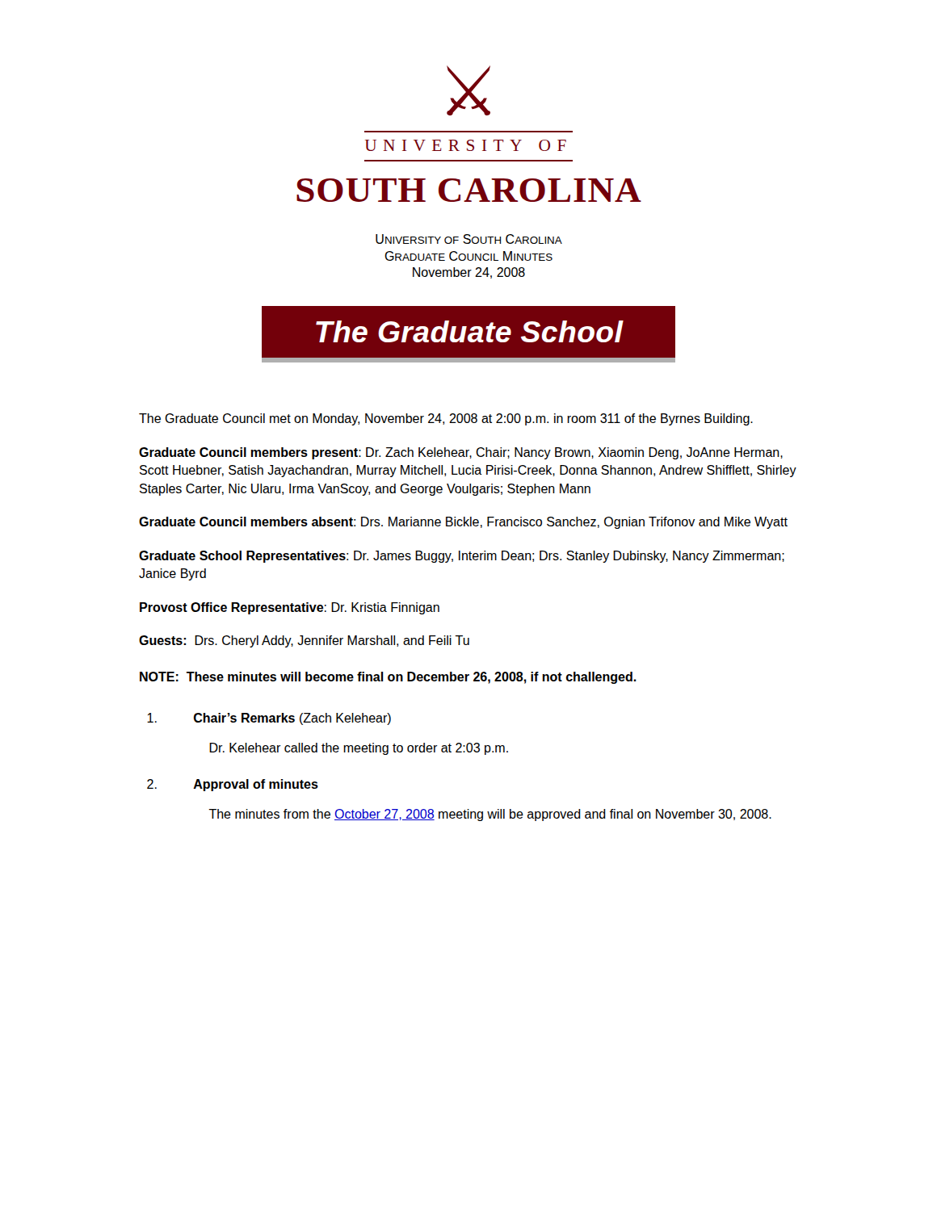⚔
UNIVERSITY OF
SOUTH CAROLINA
UNIVERSITY OF SOUTH CAROLINA
GRADUATE COUNCIL MINUTES
November 24, 2008
The Graduate School
The Graduate Council met on Monday, November 24, 2008 at 2:00 p.m. in room 311 of the Byrnes Building.
Graduate Council members present: Dr. Zach Kelehear, Chair; Nancy Brown, Xiaomin Deng, JoAnne Herman, Scott Huebner, Satish Jayachandran, Murray Mitchell, Lucia Pirisi-Creek, Donna Shannon, Andrew Shifflett, Shirley Staples Carter, Nic Ularu, Irma VanScoy, and George Voulgaris; Stephen Mann
Graduate Council members absent: Drs. Marianne Bickle, Francisco Sanchez, Ognian Trifonov and Mike Wyatt
Graduate School Representatives: Dr. James Buggy, Interim Dean; Drs. Stanley Dubinsky, Nancy Zimmerman; Janice Byrd
Provost Office Representative: Dr. Kristia Finnigan
Guests: Drs. Cheryl Addy, Jennifer Marshall, and Feili Tu
NOTE: These minutes will become final on December 26, 2008, if not challenged.
Chair’s Remarks (Zach Kelehear)
Dr. Kelehear called the meeting to order at 2:03 p.m.
Approval of minutes
The minutes from the October 27, 2008 meeting will be approved and final on November 30, 2008.